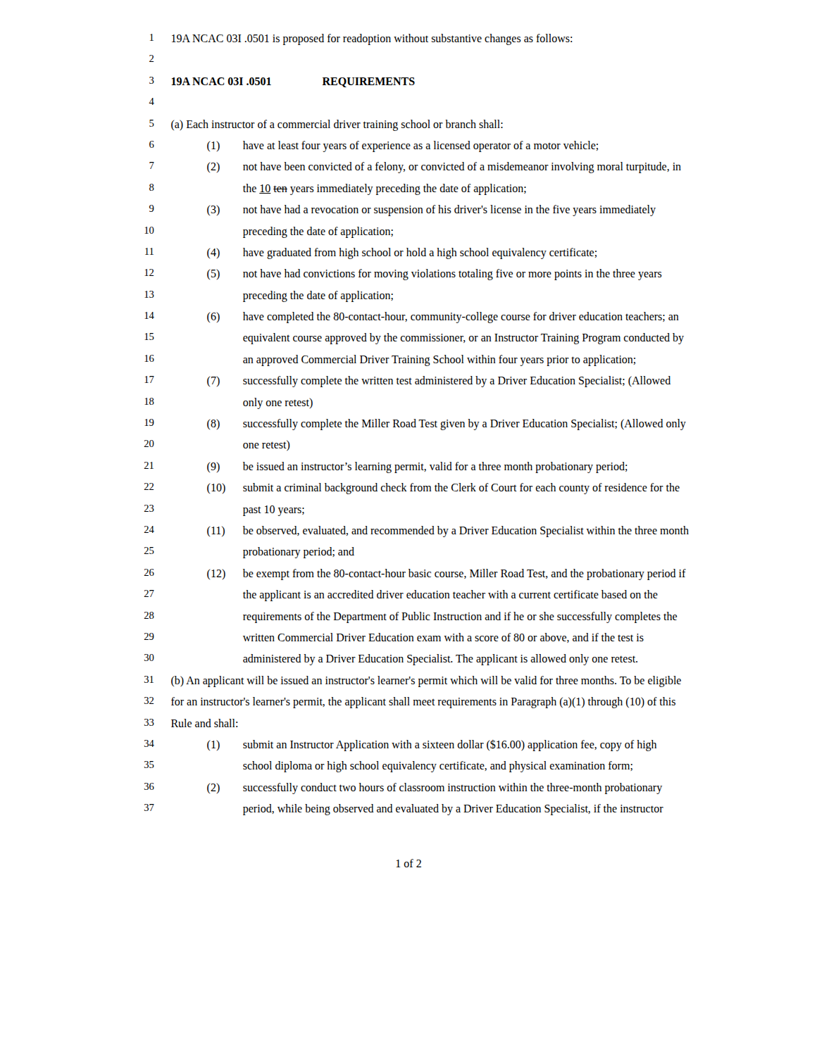1
19A NCAC 03I .0501 is proposed for readoption without substantive changes as follows:
2
3
19A NCAC 03I .0501 REQUIREMENTS
4
5
(a) Each instructor of a commercial driver training school or branch shall:
6
(1) have at least four years of experience as a licensed operator of a motor vehicle;
7
(2) not have been convicted of a felony, or convicted of a misdemeanor involving moral turpitude, in
8
the 10 ten years immediately preceding the date of application;
9
(3) not have had a revocation or suspension of his driver's license in the five years immediately
10
preceding the date of application;
11
(4) have graduated from high school or hold a high school equivalency certificate;
12
(5) not have had convictions for moving violations totaling five or more points in the three years
13
preceding the date of application;
14
(6) have completed the 80-contact-hour, community-college course for driver education teachers; an
15
equivalent course approved by the commissioner, or an Instructor Training Program conducted by
16
an approved Commercial Driver Training School within four years prior to application;
17
(7) successfully complete the written test administered by a Driver Education Specialist; (Allowed
18
only one retest)
19
(8) successfully complete the Miller Road Test given by a Driver Education Specialist; (Allowed only
20
one retest)
21
(9) be issued an instructor’s learning permit, valid for a three month probationary period;
22
(10) submit a criminal background check from the Clerk of Court for each county of residence for the
23
past 10 years;
24
(11) be observed, evaluated, and recommended by a Driver Education Specialist within the three month
25
probationary period; and
26
(12) be exempt from the 80-contact-hour basic course, Miller Road Test, and the probationary period if
27
the applicant is an accredited driver education teacher with a current certificate based on the
28
requirements of the Department of Public Instruction and if he or she successfully completes the
29
written Commercial Driver Education exam with a score of 80 or above, and if the test is
30
administered by a Driver Education Specialist. The applicant is allowed only one retest.
31
(b) An applicant will be issued an instructor's learner's permit which will be valid for three months. To be eligible
32
for an instructor's learner's permit, the applicant shall meet requirements in Paragraph (a)(1) through (10) of this
33
Rule and shall:
34
(1) submit an Instructor Application with a sixteen dollar ($16.00) application fee, copy of high
35
school diploma or high school equivalency certificate, and physical examination form;
36
(2) successfully conduct two hours of classroom instruction within the three-month probationary
37
period, while being observed and evaluated by a Driver Education Specialist, if the instructor
1 of 2